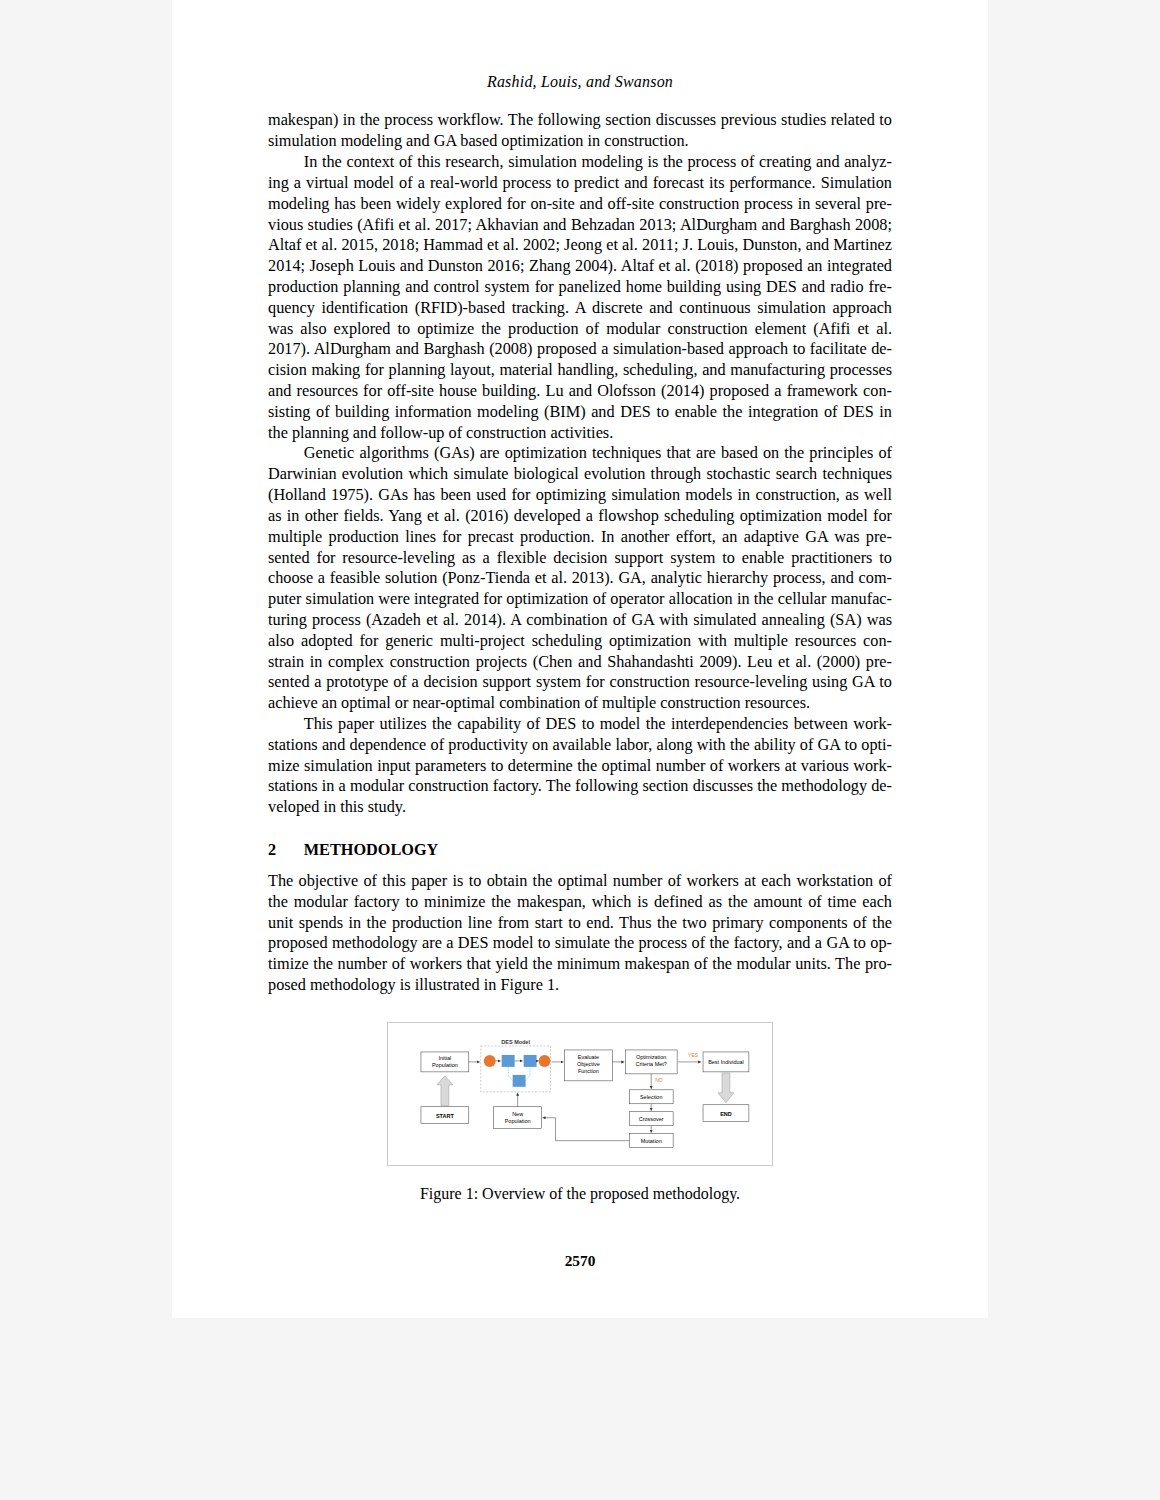Rashid, Louis, and Swanson
makespan) in the process workflow. The following section discusses previous studies related to simulation modeling and GA based optimization in construction.
In the context of this research, simulation modeling is the process of creating and analyzing a virtual model of a real-world process to predict and forecast its performance. Simulation modeling has been widely explored for on-site and off-site construction process in several previous studies (Afifi et al. 2017; Akhavian and Behzadan 2013; AlDurgham and Barghash 2008; Altaf et al. 2015, 2018; Hammad et al. 2002; Jeong et al. 2011; J. Louis, Dunston, and Martinez 2014; Joseph Louis and Dunston 2016; Zhang 2004). Altaf et al. (2018) proposed an integrated production planning and control system for panelized home building using DES and radio frequency identification (RFID)-based tracking. A discrete and continuous simulation approach was also explored to optimize the production of modular construction element (Afifi et al. 2017). AlDurgham and Barghash (2008) proposed a simulation-based approach to facilitate decision making for planning layout, material handling, scheduling, and manufacturing processes and resources for off-site house building. Lu and Olofsson (2014) proposed a framework consisting of building information modeling (BIM) and DES to enable the integration of DES in the planning and follow-up of construction activities.
Genetic algorithms (GAs) are optimization techniques that are based on the principles of Darwinian evolution which simulate biological evolution through stochastic search techniques (Holland 1975). GAs has been used for optimizing simulation models in construction, as well as in other fields. Yang et al. (2016) developed a flowshop scheduling optimization model for multiple production lines for precast production. In another effort, an adaptive GA was presented for resource-leveling as a flexible decision support system to enable practitioners to choose a feasible solution (Ponz-Tienda et al. 2013). GA, analytic hierarchy process, and computer simulation were integrated for optimization of operator allocation in the cellular manufacturing process (Azadeh et al. 2014). A combination of GA with simulated annealing (SA) was also adopted for generic multi-project scheduling optimization with multiple resources constrain in complex construction projects (Chen and Shahandashti 2009). Leu et al. (2000) presented a prototype of a decision support system for construction resource-leveling using GA to achieve an optimal or near-optimal combination of multiple construction resources.
This paper utilizes the capability of DES to model the interdependencies between workstations and dependence of productivity on available labor, along with the ability of GA to optimize simulation input parameters to determine the optimal number of workers at various workstations in a modular construction factory. The following section discusses the methodology developed in this study.
2 METHODOLOGY
The objective of this paper is to obtain the optimal number of workers at each workstation of the modular factory to minimize the makespan, which is defined as the amount of time each unit spends in the production line from start to end. Thus the two primary components of the proposed methodology are a DES model to simulate the process of the factory, and a GA to optimize the number of workers that yield the minimum makespan of the modular units. The proposed methodology is illustrated in Figure 1.
DES Model Initial Population START Evaluate Objective Function Optimization Criteria Met? YES Best Individual NO Selection Crossover Mutation END New Population
Figure 1: Overview of the proposed methodology.
2570